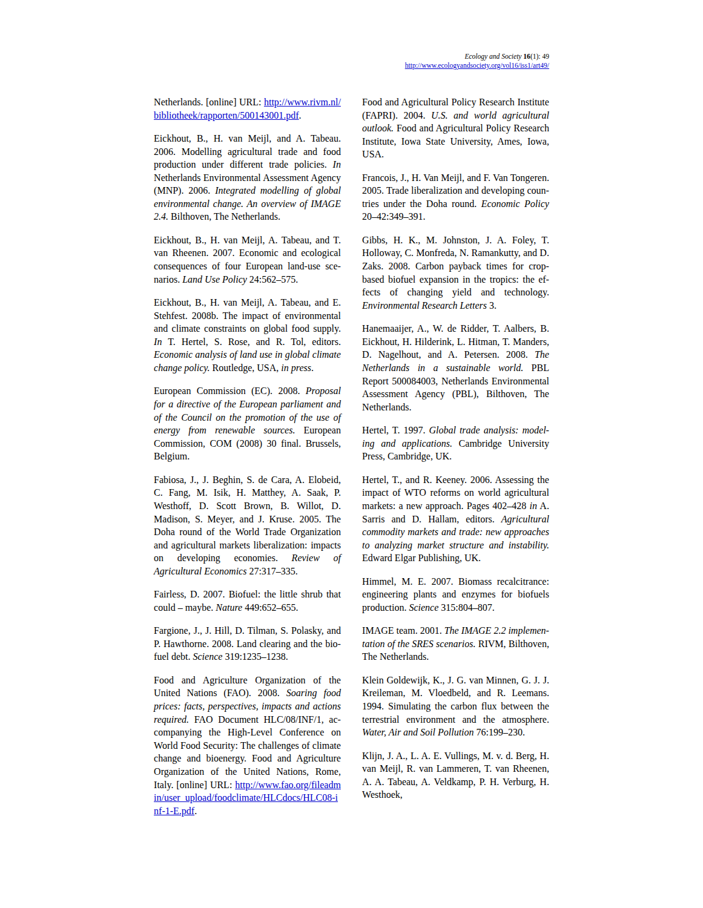Ecology and Society 16(1): 49
http://www.ecologyandsociety.org/vol16/iss1/art49/
Netherlands. [online] URL: http://www.rivm.nl/bibliotheek/rapporten/500143001.pdf.
Eickhout, B., H. van Meijl, and A. Tabeau. 2006. Modelling agricultural trade and food production under different trade policies. In Netherlands Environmental Assessment Agency (MNP). 2006. Integrated modelling of global environmental change. An overview of IMAGE 2.4. Bilthoven, The Netherlands.
Eickhout, B., H. van Meijl, A. Tabeau, and T. van Rheenen. 2007. Economic and ecological consequences of four European land-use scenarios. Land Use Policy 24:562–575.
Eickhout, B., H. van Meijl, A. Tabeau, and E. Stehfest. 2008b. The impact of environmental and climate constraints on global food supply. In T. Hertel, S. Rose, and R. Tol, editors. Economic analysis of land use in global climate change policy. Routledge, USA, in press.
European Commission (EC). 2008. Proposal for a directive of the European parliament and of the Council on the promotion of the use of energy from renewable sources. European Commission, COM (2008) 30 final. Brussels, Belgium.
Fabiosa, J., J. Beghin, S. de Cara, A. Elobeid, C. Fang, M. Isik, H. Matthey, A. Saak, P. Westhoff, D. Scott Brown, B. Willot, D. Madison, S. Meyer, and J. Kruse. 2005. The Doha round of the World Trade Organization and agricultural markets liberalization: impacts on developing economies. Review of Agricultural Economics 27:317–335.
Fairless, D. 2007. Biofuel: the little shrub that could – maybe. Nature 449:652–655.
Fargione, J., J. Hill, D. Tilman, S. Polasky, and P. Hawthorne. 2008. Land clearing and the biofuel debt. Science 319:1235–1238.
Food and Agriculture Organization of the United Nations (FAO). 2008. Soaring food prices: facts, perspectives, impacts and actions required. FAO Document HLC/08/INF/1, accompanying the High-Level Conference on World Food Security: The challenges of climate change and bioenergy. Food and Agriculture Organization of the United Nations, Rome, Italy. [online] URL: http://www.fao.org/fileadmin/user_upload/foodclimate/HLCdocs/HLC08-inf-1-E.pdf.
Food and Agricultural Policy Research Institute (FAPRI). 2004. U.S. and world agricultural outlook. Food and Agricultural Policy Research Institute, Iowa State University, Ames, Iowa, USA.
Francois, J., H. Van Meijl, and F. Van Tongeren. 2005. Trade liberalization and developing countries under the Doha round. Economic Policy 20–42:349–391.
Gibbs, H. K., M. Johnston, J. A. Foley, T. Holloway, C. Monfreda, N. Ramankutty, and D. Zaks. 2008. Carbon payback times for crop-based biofuel expansion in the tropics: the effects of changing yield and technology. Environmental Research Letters 3.
Hanemaaijer, A., W. de Ridder, T. Aalbers, B. Eickhout, H. Hilderink, L. Hitman, T. Manders, D. Nagelhout, and A. Petersen. 2008. The Netherlands in a sustainable world. PBL Report 500084003, Netherlands Environmental Assessment Agency (PBL), Bilthoven, The Netherlands.
Hertel, T. 1997. Global trade analysis: modeling and applications. Cambridge University Press, Cambridge, UK.
Hertel, T., and R. Keeney. 2006. Assessing the impact of WTO reforms on world agricultural markets: a new approach. Pages 402–428 in A. Sarris and D. Hallam, editors. Agricultural commodity markets and trade: new approaches to analyzing market structure and instability. Edward Elgar Publishing, UK.
Himmel, M. E. 2007. Biomass recalcitrance: engineering plants and enzymes for biofuels production. Science 315:804–807.
IMAGE team. 2001. The IMAGE 2.2 implementation of the SRES scenarios. RIVM, Bilthoven, The Netherlands.
Klein Goldewijk, K., J. G. van Minnen, G. J. J. Kreileman, M. Vloedbeld, and R. Leemans. 1994. Simulating the carbon flux between the terrestrial environment and the atmosphere. Water, Air and Soil Pollution 76:199–230.
Klijn, J. A., L. A. E. Vullings, M. v. d. Berg, H. van Meijl, R. van Lammeren, T. van Rheenen, A. A. Tabeau, A. Veldkamp, P. H. Verburg, H. Westhoek,